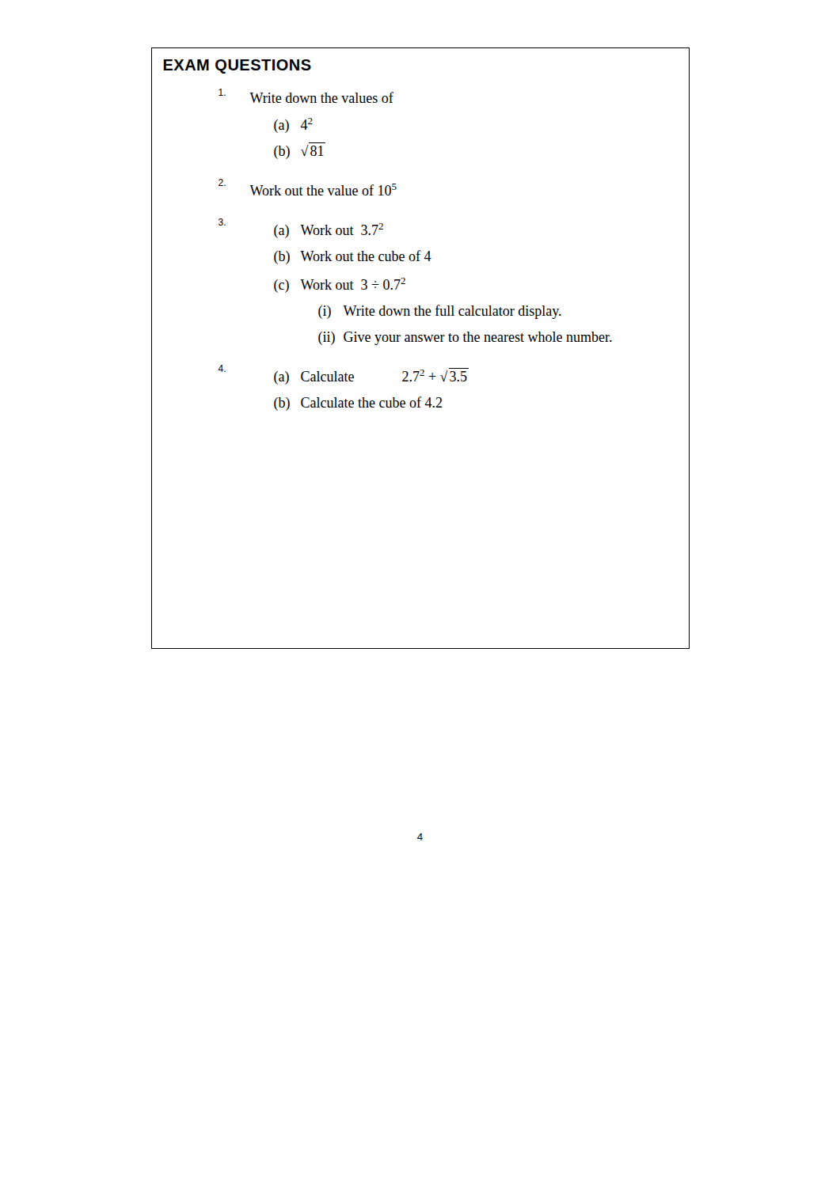EXAM QUESTIONS
1.
Write down the values of
(a) 42
(b)√81
2.
Work out the value of 105
3.
(a) Work out 3.72
(b) Work out the cube of 4
(c) Work out 3 ÷ 0.72
(i) Write down the full calculator display.
(ii) Give your answer to the nearest whole number.
4.
(a) Calculate 2.72 + √3.5
(b) Calculate the cube of 4.2
4